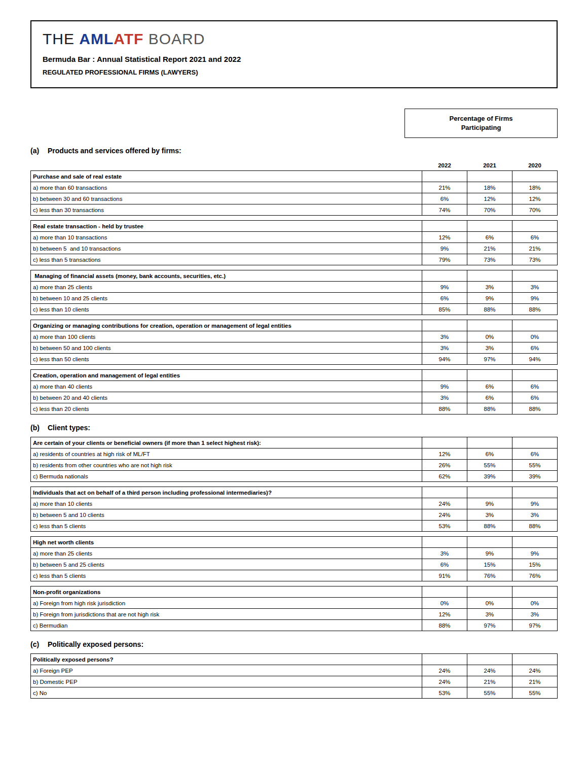THE AML ATF BOARD
Bermuda Bar : Annual Statistical Report 2021 and 2022
REGULATED PROFESSIONAL FIRMS (LAWYERS)
Percentage of Firms
Participating
(a) Products and services offered by firms:
| | 2022 | 2021 | 2020 |
| --- | --- | --- | --- |
| Purchase and sale of real estate | | | |
| a) more than 60 transactions | 21% | 18% | 18% |
| b) between 30 and 60 transactions | 6% | 12% | 12% |
| c) less than 30 transactions | 74% | 70% | 70% |
| Real estate transaction - held by trustee | | | |
| a) more than 10 transactions | 12% | 6% | 6% |
| b) between 5 and 10 transactions | 9% | 21% | 21% |
| c) less than 5 transactions | 79% | 73% | 73% |
| Managing of financial assets (money, bank accounts, securities, etc.) | | | |
| a) more than 25 clients | 9% | 3% | 3% |
| b) between 10 and 25 clients | 6% | 9% | 9% |
| c) less than 10 clients | 85% | 88% | 88% |
| Organizing or managing contributions for creation, operation or management of legal entities | | | |
| a) more than 100 clients | 3% | 0% | 0% |
| b) between 50 and 100 clients | 3% | 3% | 6% |
| c) less than 50 clients | 94% | 97% | 94% |
| Creation, operation and management of legal entities | | | |
| a) more than 40 clients | 9% | 6% | 6% |
| b) between 20 and 40 clients | 3% | 6% | 6% |
| c) less than 20 clients | 88% | 88% | 88% |
(b) Client types:
| Are certain of your clients or beneficial owners (if more than 1 select highest risk): | | | |
| a) residents of countries at high risk of ML/FT | 12% | 6% | 6% |
| b) residents from other countries who are not high risk | 26% | 55% | 55% |
| c) Bermuda nationals | 62% | 39% | 39% |
| Individuals that act on behalf of a third person including professional intermediaries)? | | | |
| a) more than 10 clients | 24% | 9% | 9% |
| b) between 5 and 10 clients | 24% | 3% | 3% |
| c) less than 5 clients | 53% | 88% | 88% |
| High net worth clients | | | |
| a) more than 25 clients | 3% | 9% | 9% |
| b) between 5 and 25 clients | 6% | 15% | 15% |
| c) less than 5 clients | 91% | 76% | 76% |
| Non-profit organizations | | | |
| a) Foreign from high risk jurisdiction | 0% | 0% | 0% |
| b) Foreign from jurisdictions that are not high risk | 12% | 3% | 3% |
| c) Bermudian | 88% | 97% | 97% |
(c) Politically exposed persons:
| Politically exposed persons? | | | |
| a) Foreign PEP | 24% | 24% | 24% |
| b) Domestic PEP | 24% | 21% | 21% |
| c) No | 53% | 55% | 55% |